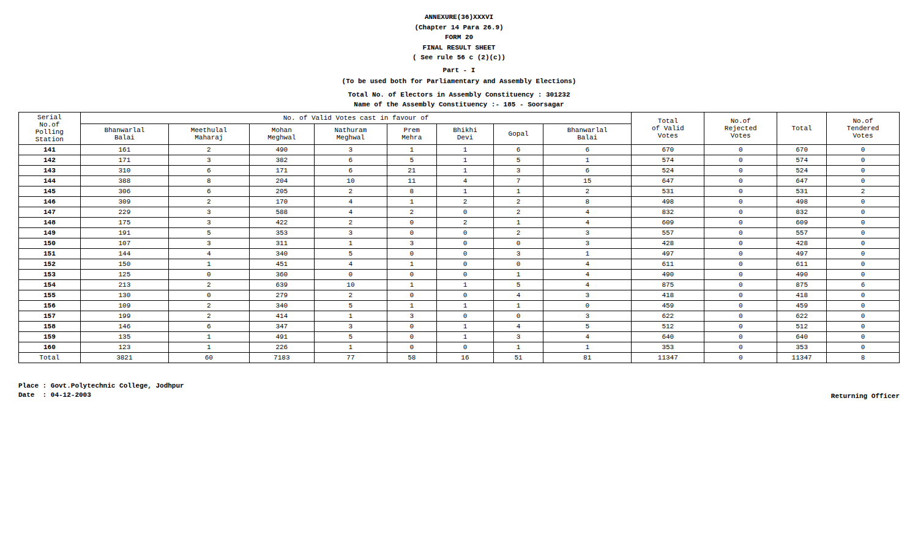ANNEXURE(36)XXXVI
(Chapter 14 Para 26.9)
FORM 20
FINAL RESULT SHEET
( See rule 56 c (2)(c))
Part - I
(To be used both for Parliamentary and Assembly Elections)
Total No. of Electors in Assembly Constituency : 301232
Name of the Assembly Constituency :- 185 - Soorsagar
| Serial No.of Polling Station | No. of Valid Votes cast in favour of | Total of Valid Votes | No.of Rejected Votes | Total | No.of Tendered Votes |
| --- | --- | --- | --- | --- | --- |
| Bhanwarlal Balai | Meethulal Maharaj | Mohan Meghwal | Nathuram Meghwal | Prem Mehra | Bhikhi Devi | Gopal | Bhanwarlal Balai |
| 141 | 161 | 2 | 490 | 3 | 1 | 1 | 6 | 6 | 670 | 0 | 670 | 0 |
| 142 | 171 | 3 | 382 | 6 | 5 | 1 | 5 | 1 | 574 | 0 | 574 | 0 |
| 143 | 310 | 6 | 171 | 6 | 21 | 1 | 3 | 6 | 524 | 0 | 524 | 0 |
| 144 | 388 | 8 | 204 | 10 | 11 | 4 | 7 | 15 | 647 | 0 | 647 | 0 |
| 145 | 306 | 6 | 205 | 2 | 8 | 1 | 1 | 2 | 531 | 0 | 531 | 2 |
| 146 | 309 | 2 | 170 | 4 | 1 | 2 | 2 | 8 | 498 | 0 | 498 | 0 |
| 147 | 229 | 3 | 588 | 4 | 2 | 0 | 2 | 4 | 832 | 0 | 832 | 0 |
| 148 | 175 | 3 | 422 | 2 | 0 | 2 | 1 | 4 | 609 | 0 | 609 | 0 |
| 149 | 191 | 5 | 353 | 3 | 0 | 0 | 2 | 3 | 557 | 0 | 557 | 0 |
| 150 | 107 | 3 | 311 | 1 | 3 | 0 | 0 | 3 | 428 | 0 | 428 | 0 |
| 151 | 144 | 4 | 340 | 5 | 0 | 0 | 3 | 1 | 497 | 0 | 497 | 0 |
| 152 | 150 | 1 | 451 | 4 | 1 | 0 | 0 | 4 | 611 | 0 | 611 | 0 |
| 153 | 125 | 0 | 360 | 0 | 0 | 0 | 1 | 4 | 490 | 0 | 490 | 0 |
| 154 | 213 | 2 | 639 | 10 | 1 | 1 | 5 | 4 | 875 | 0 | 875 | 6 |
| 155 | 130 | 0 | 279 | 2 | 0 | 0 | 4 | 3 | 418 | 0 | 418 | 0 |
| 156 | 109 | 2 | 340 | 5 | 1 | 1 | 1 | 0 | 459 | 0 | 459 | 0 |
| 157 | 199 | 2 | 414 | 1 | 3 | 0 | 0 | 3 | 622 | 0 | 622 | 0 |
| 158 | 146 | 6 | 347 | 3 | 0 | 1 | 4 | 5 | 512 | 0 | 512 | 0 |
| 159 | 135 | 1 | 491 | 5 | 0 | 1 | 3 | 4 | 640 | 0 | 640 | 0 |
| 160 | 123 | 1 | 226 | 1 | 0 | 0 | 1 | 1 | 353 | 0 | 353 | 0 |
| Total | 3821 | 60 | 7183 | 77 | 58 | 16 | 51 | 81 | 11347 | 0 | 11347 | 8 |
Place : Govt.Polytechnic College, Jodhpur
Date : 04-12-2003
Returning Officer